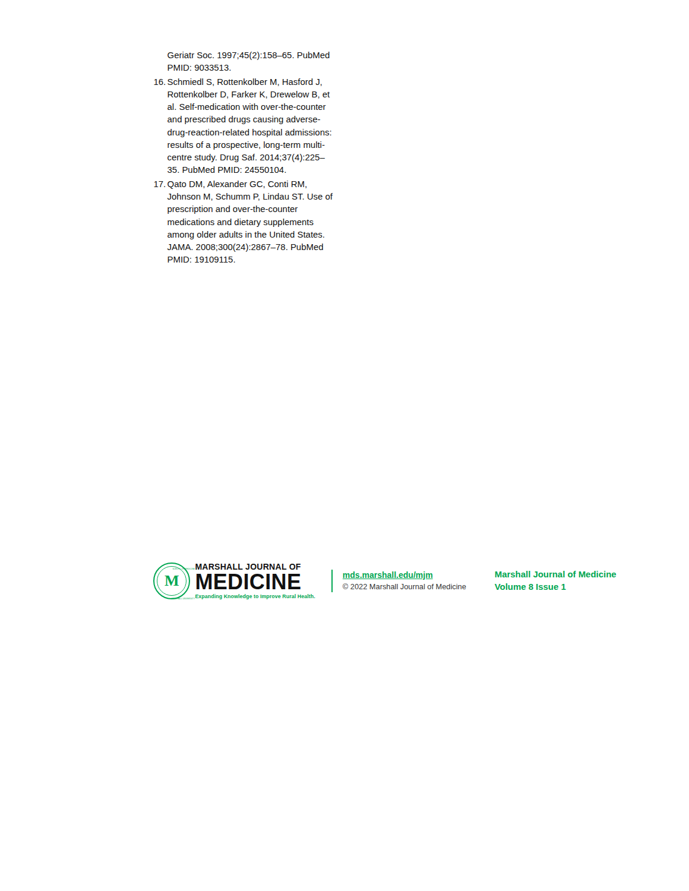Geriatr Soc. 1997;45(2):158–65. PubMed PMID: 9033513.
16. Schmiedl S, Rottenkolber M, Hasford J, Rottenkolber D, Farker K, Drewelow B, et al. Self-medication with over-the-counter and prescribed drugs causing adverse-drug-reaction-related hospital admissions: results of a prospective, long-term multi-centre study. Drug Saf. 2014;37(4):225–35. PubMed PMID: 24550104.
17. Qato DM, Alexander GC, Conti RM, Johnson M, Schumm P, Lindau ST. Use of prescription and over-the-counter medications and dietary supplements among older adults in the United States. JAMA. 2008;300(24):2867–78. PubMed PMID: 19109115.
MARSHALL UNIVERSITY SCHOOL OF MEDICINE
M
Marshall Journal of
Medicine
Expanding Knowledge to Improve Rural Health.
mds.marshall.edu/mjm
© 2022 Marshall Journal of Medicine
Marshall Journal of Medicine
Volume 8 Issue 1